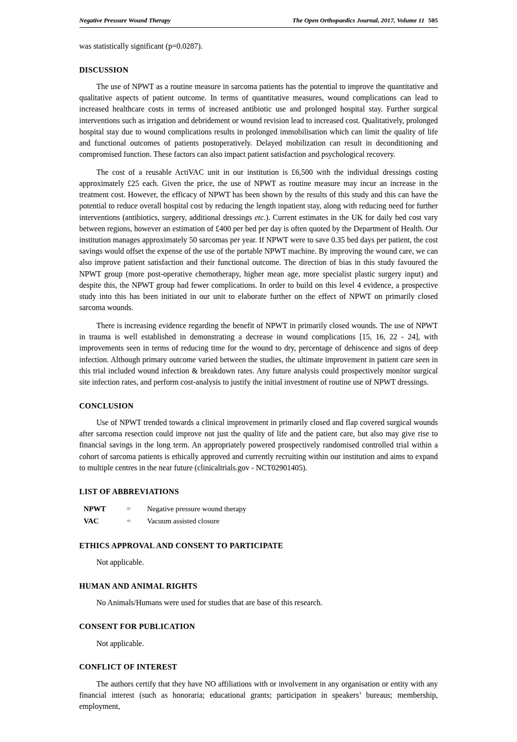Negative Pressure Wound Therapy The Open Orthopaedics Journal, 2017, Volume 11505
was statistically significant (p=0.0287).
Discussion
The use of NPWT as a routine measure in sarcoma patients has the potential to improve the quantitative and qualitative aspects of patient outcome. In terms of quantitative measures, wound complications can lead to increased healthcare costs in terms of increased antibiotic use and prolonged hospital stay. Further surgical interventions such as irrigation and debridement or wound revision lead to increased cost. Qualitatively, prolonged hospital stay due to wound complications results in prolonged immobilisation which can limit the quality of life and functional outcomes of patients postoperatively. Delayed mobilization can result in deconditioning and compromised function. These factors can also impact patient satisfaction and psychological recovery.
The cost of a reusable ActiVAC unit in our institution is £6,500 with the individual dressings costing approximately £25 each. Given the price, the use of NPWT as routine measure may incur an increase in the treatment cost. However, the efficacy of NPWT has been shown by the results of this study and this can have the potential to reduce overall hospital cost by reducing the length inpatient stay, along with reducing need for further interventions (antibiotics, surgery, additional dressings etc.). Current estimates in the UK for daily bed cost vary between regions, however an estimation of £400 per bed per day is often quoted by the Department of Health. Our institution manages approximately 50 sarcomas per year. If NPWT were to save 0.35 bed days per patient, the cost savings would offset the expense of the use of the portable NPWT machine. By improving the wound care, we can also improve patient satisfaction and their functional outcome. The direction of bias in this study favoured the NPWT group (more post-operative chemotherapy, higher mean age, more specialist plastic surgery input) and despite this, the NPWT group had fewer complications. In order to build on this level 4 evidence, a prospective study into this has been initiated in our unit to elaborate further on the effect of NPWT on primarily closed sarcoma wounds.
There is increasing evidence regarding the benefit of NPWT in primarily closed wounds. The use of NPWT in trauma is well established in demonstrating a decrease in wound complications [15, 16, 22 - 24], with improvements seen in terms of reducing time for the wound to dry, percentage of dehiscence and signs of deep infection. Although primary outcome varied between the studies, the ultimate improvement in patient care seen in this trial included wound infection & breakdown rates. Any future analysis could prospectively monitor surgical site infection rates, and perform cost-analysis to justify the initial investment of routine use of NPWT dressings.
Conclusion
Use of NPWT trended towards a clinical improvement in primarily closed and flap covered surgical wounds after sarcoma resection could improve not just the quality of life and the patient care, but also may give rise to financial savings in the long term. An appropriately powered prospectively randomised controlled trial within a cohort of sarcoma patients is ethically approved and currently recruiting within our institution and aims to expand to multiple centres in the near future (clinicaltrials.gov - NCT02901405).
List of Abbreviations
| NPWT | = | Negative pressure wound therapy |
| VAC | = | Vacuum assisted closure |
Ethics Approval and Consent to Participate
Not applicable.
Human and Animal Rights
No Animals/Humans were used for studies that are base of this research.
Consent for Publication
Not applicable.
Conflict of Interest
The authors certify that they have NO affiliations with or involvement in any organisation or entity with any financial interest (such as honoraria; educational grants; participation in speakers’ bureaus; membership, employment,